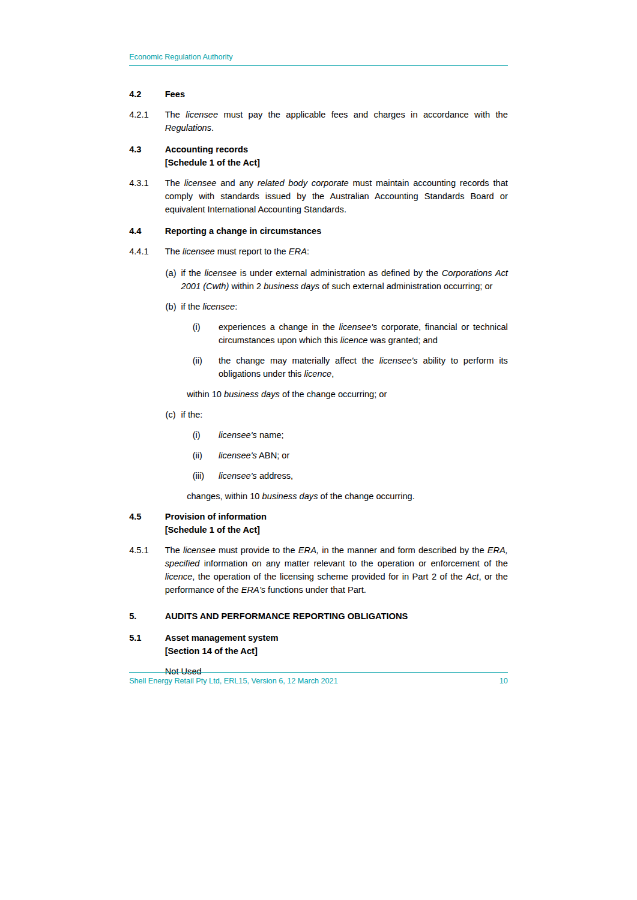Economic Regulation Authority
4.2
Fees
4.2.1
The licensee must pay the applicable fees and charges in accordance with the Regulations.
4.3
Accounting records
[Schedule 1 of the Act]
4.3.1
The licensee and any related body corporate must maintain accounting records that comply with standards issued by the Australian Accounting Standards Board or equivalent International Accounting Standards.
4.4
Reporting a change in circumstances
4.4.1
The licensee must report to the ERA:
(a)
if the licensee is under external administration as defined by the Corporations Act 2001 (Cwth) within 2 business days of such external administration occurring; or
(b)
if the licensee:
(i)
experiences a change in the licensee's corporate, financial or technical circumstances upon which this licence was granted; and
(ii)
the change may materially affect the licensee's ability to perform its obligations under this licence,
within 10 business days of the change occurring; or
(c)
if the:
(i)
licensee's name;
(ii)
licensee's ABN; or
(iii)
licensee's address,
changes, within 10 business days of the change occurring.
4.5
Provision of information
[Schedule 1 of the Act]
4.5.1
The licensee must provide to the ERA, in the manner and form described by the ERA, specified information on any matter relevant to the operation or enforcement of the licence, the operation of the licensing scheme provided for in Part 2 of the Act, or the performance of the ERA's functions under that Part.
5.
AUDITS AND PERFORMANCE REPORTING OBLIGATIONS
5.1
Asset management system
[Section 14 of the Act]
Not Used
Shell Energy Retail Pty Ltd, ERL15, Version 6, 12 March 2021 10